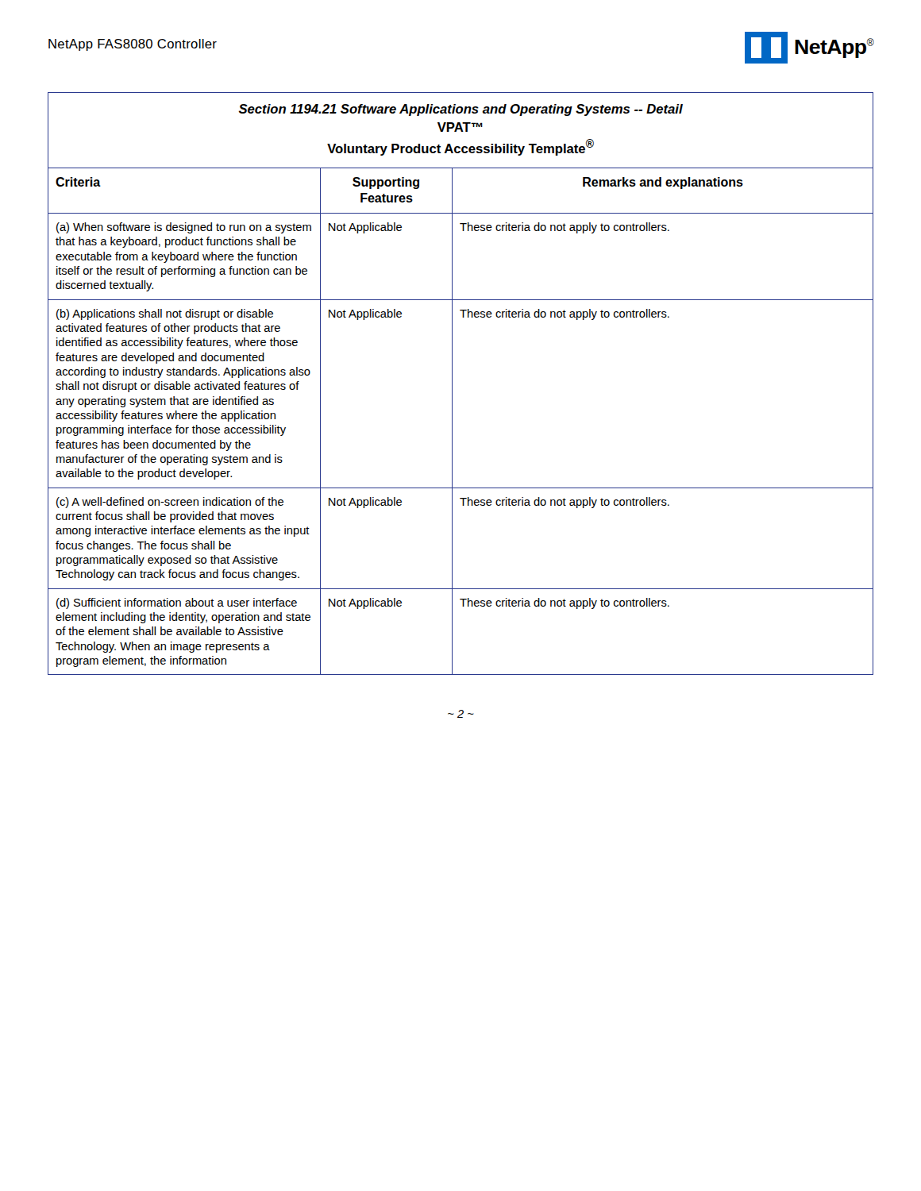NetApp FAS8080 Controller
NetApp®
Section 1194.21 Software Applications and Operating Systems -- Detail VPAT™ Voluntary Product Accessibility Template ®
| Criteria | Supporting Features | Remarks and explanations |
| --- | --- | --- |
| (a) When software is designed to run on a system that has a keyboard, product functions shall be executable from a keyboard where the function itself or the result of performing a function can be discerned textually. | Not Applicable | These criteria do not apply to controllers. |
| (b) Applications shall not disrupt or disable activated features of other products that are identified as accessibility features, where those features are developed and documented according to industry standards. Applications also shall not disrupt or disable activated features of any operating system that are identified as accessibility features where the application programming interface for those accessibility features has been documented by the manufacturer of the operating system and is available to the product developer. | Not Applicable | These criteria do not apply to controllers. |
| (c) A well-defined on-screen indication of the current focus shall be provided that moves among interactive interface elements as the input focus changes. The focus shall be programmatically exposed so that Assistive Technology can track focus and focus changes. | Not Applicable | These criteria do not apply to controllers. |
| (d) Sufficient information about a user interface element including the identity, operation and state of the element shall be available to Assistive Technology. When an image represents a program element, the information | Not Applicable | These criteria do not apply to controllers. |
~ 2 ~